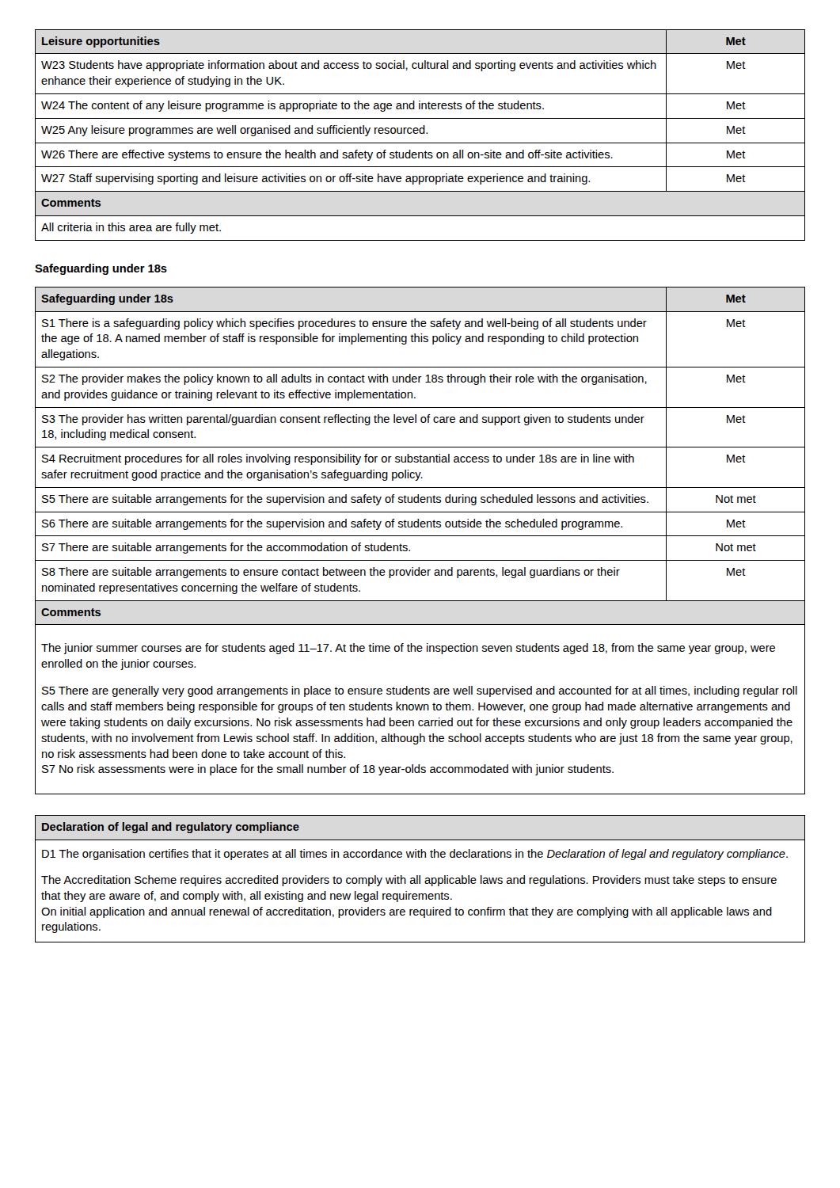| Leisure opportunities | Met |
| W23 Students have appropriate information about and access to social, cultural and sporting events and activities which enhance their experience of studying in the UK. | Met |
| W24 The content of any leisure programme is appropriate to the age and interests of the students. | Met |
| W25 Any leisure programmes are well organised and sufficiently resourced. | Met |
| W26 There are effective systems to ensure the health and safety of students on all on-site and off-site activities. | Met |
| W27 Staff supervising sporting and leisure activities on or off-site have appropriate experience and training. | Met |
| Comments |
| All criteria in this area are fully met. |
Safeguarding under 18s
| Safeguarding under 18s | Met |
| S1 There is a safeguarding policy which specifies procedures to ensure the safety and well-being of all students under the age of 18. A named member of staff is responsible for implementing this policy and responding to child protection allegations. | Met |
| S2 The provider makes the policy known to all adults in contact with under 18s through their role with the organisation, and provides guidance or training relevant to its effective implementation. | Met |
| S3 The provider has written parental/guardian consent reflecting the level of care and support given to students under 18, including medical consent. | Met |
| S4 Recruitment procedures for all roles involving responsibility for or substantial access to under 18s are in line with safer recruitment good practice and the organisation’s safeguarding policy. | Met |
| S5 There are suitable arrangements for the supervision and safety of students during scheduled lessons and activities. | Not met |
| S6 There are suitable arrangements for the supervision and safety of students outside the scheduled programme. | Met |
| S7 There are suitable arrangements for the accommodation of students. | Not met |
| S8 There are suitable arrangements to ensure contact between the provider and parents, legal guardians or their nominated representatives concerning the welfare of students. | Met |
| Comments |
| The junior summer courses are for students aged 11–17. At the time of the inspection seven students aged 18, from the same year group, were enrolled on the junior courses. S5 There are generally very good arrangements in place to ensure students are well supervised and accounted for at all times, including regular roll calls and staff members being responsible for groups of ten students known to them. However, one group had made alternative arrangements and were taking students on daily excursions. No risk assessments had been carried out for these excursions and only group leaders accompanied the students, with no involvement from Lewis school staff. In addition, although the school accepts students who are just 18 from the same year group, no risk assessments had been done to take account of this. S7 No risk assessments were in place for the small number of 18 year-olds accommodated with junior students. |
Declaration of legal and regulatory compliance
D1 The organisation certifies that it operates at all times in accordance with the declarations in the Declaration of legal and regulatory compliance.
The Accreditation Scheme requires accredited providers to comply with all applicable laws and regulations. Providers must take steps to ensure that they are aware of, and comply with, all existing and new legal requirements.
On initial application and annual renewal of accreditation, providers are required to confirm that they are complying with all applicable laws and regulations.